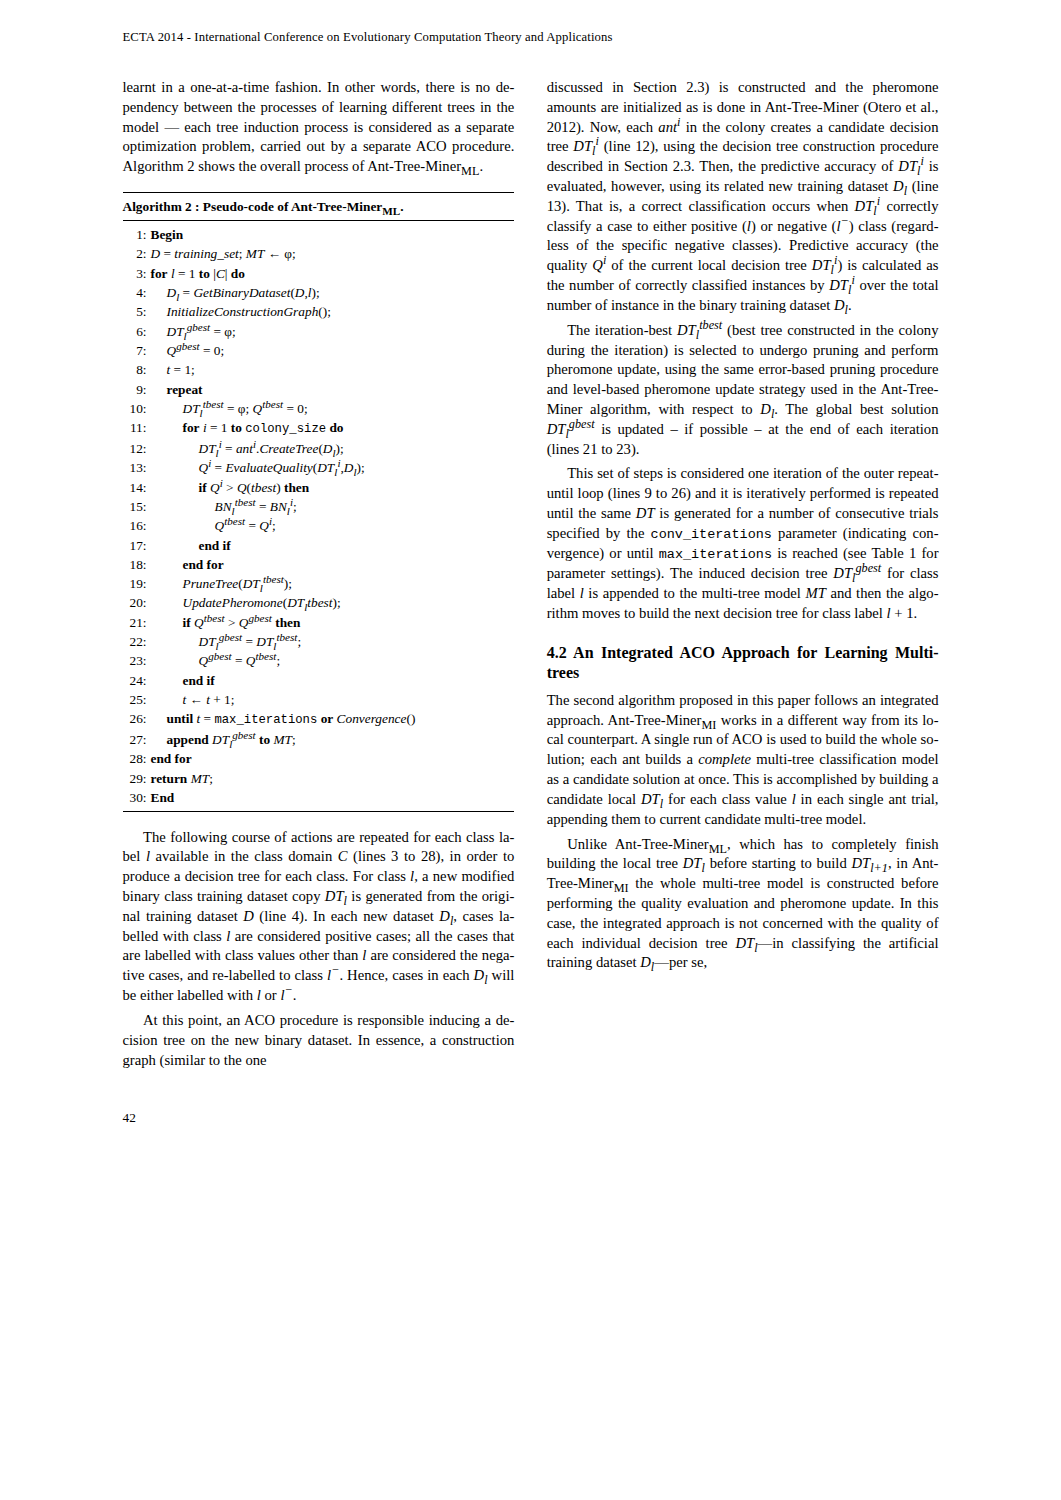ECTA 2014 - International Conference on Evolutionary Computation Theory and Applications
learnt in a one-at-a-time fashion. In other words, there is no dependency between the processes of learning different trees in the model — each tree induction process is considered as a separate optimization problem, carried out by a separate ACO procedure. Algorithm 2 shows the overall process of Ant-Tree-MinerML.
Algorithm 2 : Pseudo-code of Ant-Tree-MinerML.
Begin
D = training_set; MT ← φ;
for l = 1 to |C| do
Dl = GetBinaryDataset(D,l);
InitializeConstructionGraph();
DTlgbest = φ;
Qgbest = 0;
t = 1;
repeat
DTltbest = φ; Qtbest = 0;
for i = 1 to colony_size do
DTli = anti.CreateTree(Dl);
Qi = EvaluateQuality(DTli,Dl);
if Qi > Q(tbest) then
BNltbest = BNli;
Qtbest = Qi;
end if
end for
PruneTree(DTltbest);
UpdatePheromone(DTltbest);
if Qtbest > Qgbest then
DTlgbest = DTltbest;
Qgbest = Qtbest;
end if
t ← t + 1;
until t = max_iterations or Convergence()
append DTlgbest to MT;
end for
return MT;
End
The following course of actions are repeated for each class label l available in the class domain C (lines 3 to 28), in order to produce a decision tree for each class. For class l, a new modified binary class training dataset copy DTl is generated from the original training dataset D (line 4). In each new dataset Dl, cases labelled with class l are considered positive cases; all the cases that are labelled with class values other than l are considered the negative cases, and re-labelled to class l−. Hence, cases in each Dl will be either labelled with l or l−.
At this point, an ACO procedure is responsible inducing a decision tree on the new binary dataset. In essence, a construction graph (similar to the one
discussed in Section 2.3) is constructed and the pheromone amounts are initialized as is done in Ant-Tree-Miner (Otero et al., 2012). Now, each anti in the colony creates a candidate decision tree DTli (line 12), using the decision tree construction procedure described in Section 2.3. Then, the predictive accuracy of DTli is evaluated, however, using its related new training dataset Dl (line 13). That is, a correct classification occurs when DTli correctly classify a case to either positive (l) or negative (l−) class (regardless of the specific negative classes). Predictive accuracy (the quality Qi of the current local decision tree DTli) is calculated as the number of correctly classified instances by DTli over the total number of instance in the binary training dataset Dl.
The iteration-best DTltbest (best tree constructed in the colony during the iteration) is selected to undergo pruning and perform pheromone update, using the same error-based pruning procedure and level-based pheromone update strategy used in the Ant-Tree-Miner algorithm, with respect to Dl. The global best solution DTlgbest is updated – if possible – at the end of each iteration (lines 21 to 23).
This set of steps is considered one iteration of the outer repeat-until loop (lines 9 to 26) and it is iteratively performed is repeated until the same DT is generated for a number of consecutive trials specified by the conv_iterations parameter (indicating convergence) or until max_iterations is reached (see Table 1 for parameter settings). The induced decision tree DTlgbest for class label l is appended to the multi-tree model MT and then the algorithm moves to build the next decision tree for class label l + 1.
4.2 An Integrated ACO Approach for Learning Multi-trees
The second algorithm proposed in this paper follows an integrated approach. Ant-Tree-MinerMI works in a different way from its local counterpart. A single run of ACO is used to build the whole solution; each ant builds a complete multi-tree classification model as a candidate solution at once. This is accomplished by building a candidate local DTl for each class value l in each single ant trial, appending them to current candidate multi-tree model.
Unlike Ant-Tree-MinerML, which has to completely finish building the local tree DTl before starting to build DTl+1, in Ant-Tree-MinerMI the whole multi-tree model is constructed before performing the quality evaluation and pheromone update. In this case, the integrated approach is not concerned with the quality of each individual decision tree DTl—in classifying the artificial training dataset Dl—per se,
42